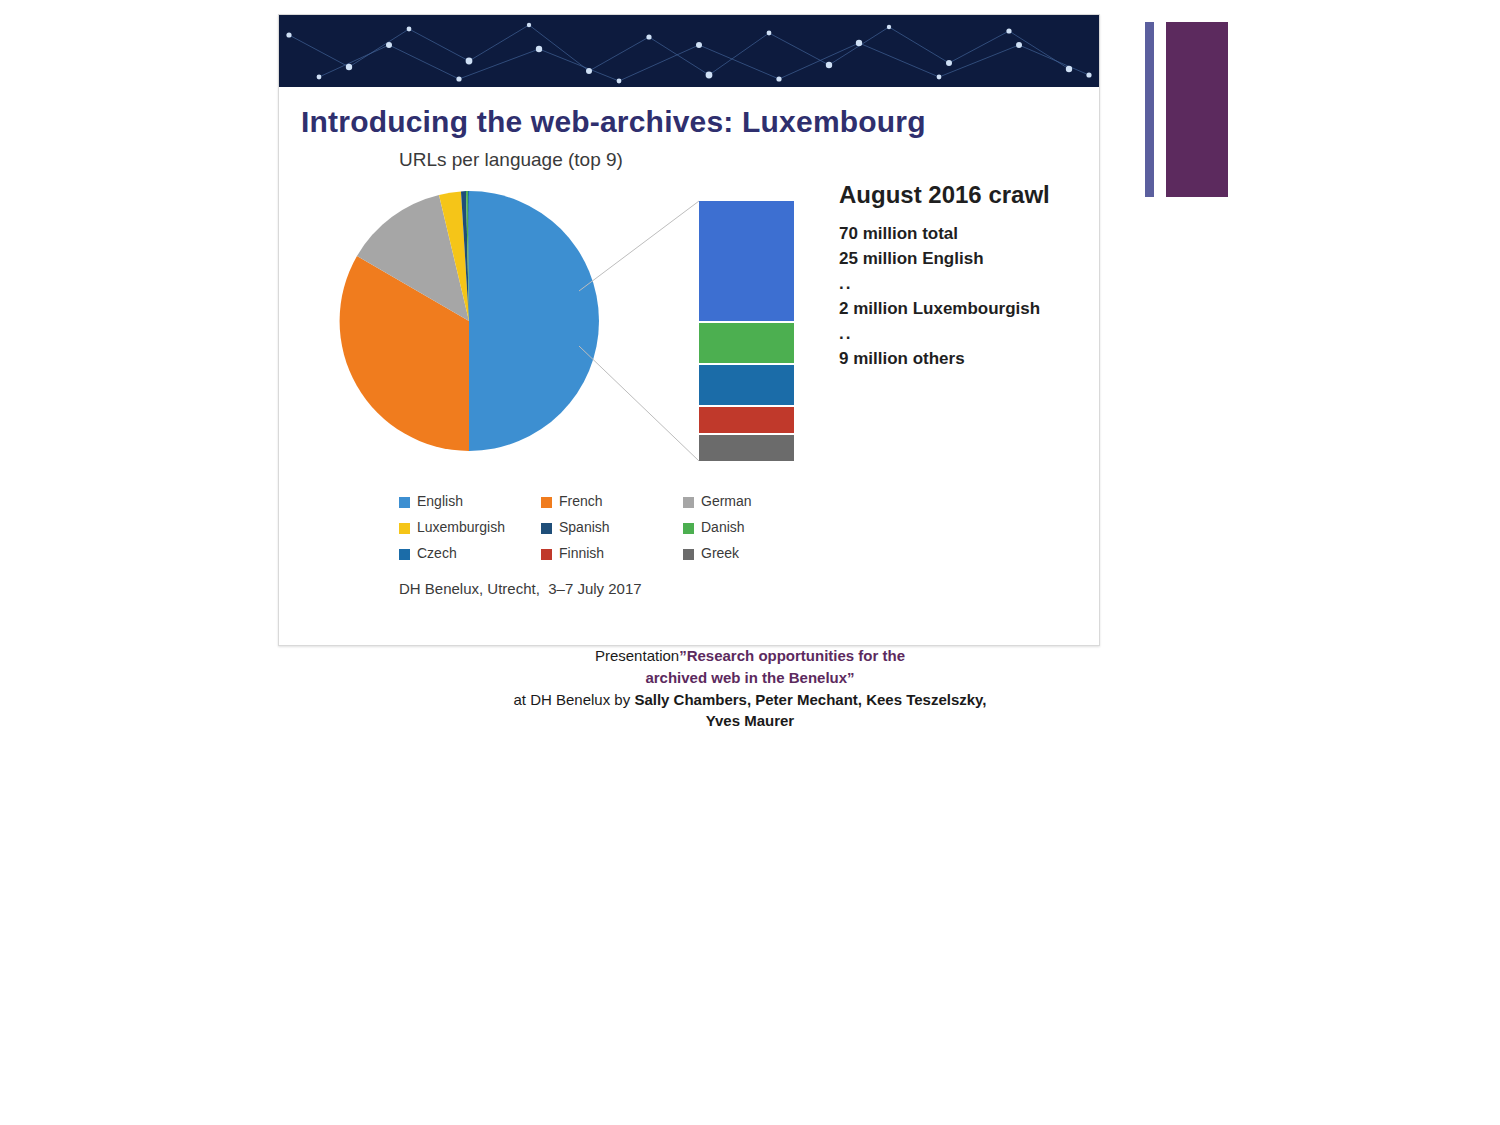Introducing the web-archives: Luxembourg
URLs per language (top 9)
August 2016 crawl
70 million total
25 million English
..
2 million Luxembourgish
..
9 million others
English
French
German
Luxemburgish
Spanish
Danish
Czech
Finnish
Greek
DH Benelux, Utrecht, 3–7 July 2017
Presentation”Research opportunities for the
archived web in the Benelux”
at DH Benelux by Sally Chambers, Peter Mechant, Kees Teszelszky,
Yves Maurer